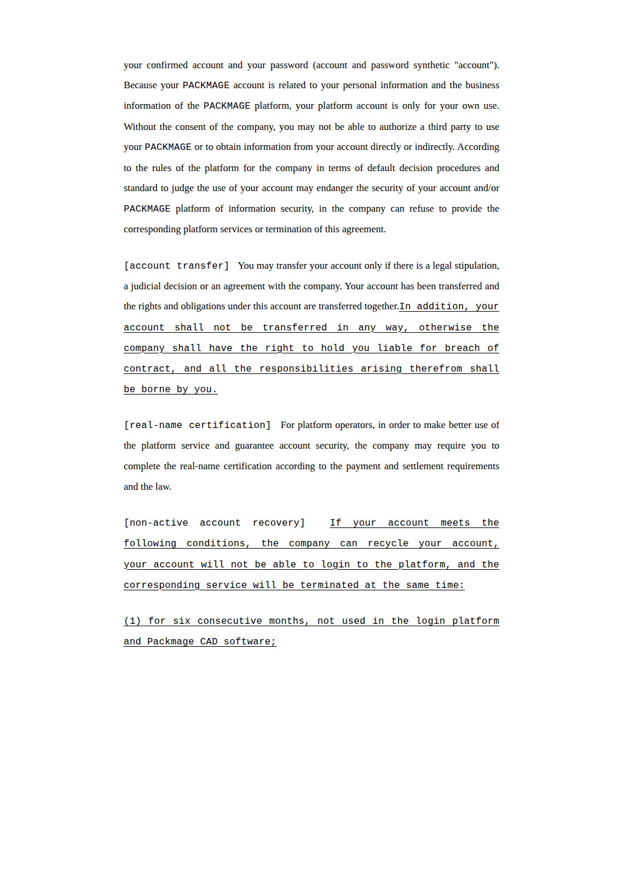your confirmed account and your password (account and password synthetic "account"). Because your PACKMAGE account is related to your personal information and the business information of the PACKMAGE platform, your platform account is only for your own use. Without the consent of the company, you may not be able to authorize a third party to use your PACKMAGE or to obtain information from your account directly or indirectly. According to the rules of the platform for the company in terms of default decision procedures and standard to judge the use of your account may endanger the security of your account and/or PACKMAGE platform of information security, in the company can refuse to provide the corresponding platform services or termination of this agreement.
[account transfer] You may transfer your account only if there is a legal stipulation, a judicial decision or an agreement with the company. Your account has been transferred and the rights and obligations under this account are transferred together.In addition, your account shall not be transferred in any way, otherwise the company shall have the right to hold you liable for breach of contract, and all the responsibilities arising therefrom shall be borne by you.
[real-name certification] For platform operators, in order to make better use of the platform service and guarantee account security, the company may require you to complete the real-name certification according to the payment and settlement requirements and the law.
[non-active account recovery] If your account meets the following conditions, the company can recycle your account, your account will not be able to login to the platform, and the corresponding service will be terminated at the same time:
(1) for six consecutive months, not used in the login platform and Packmage CAD software;